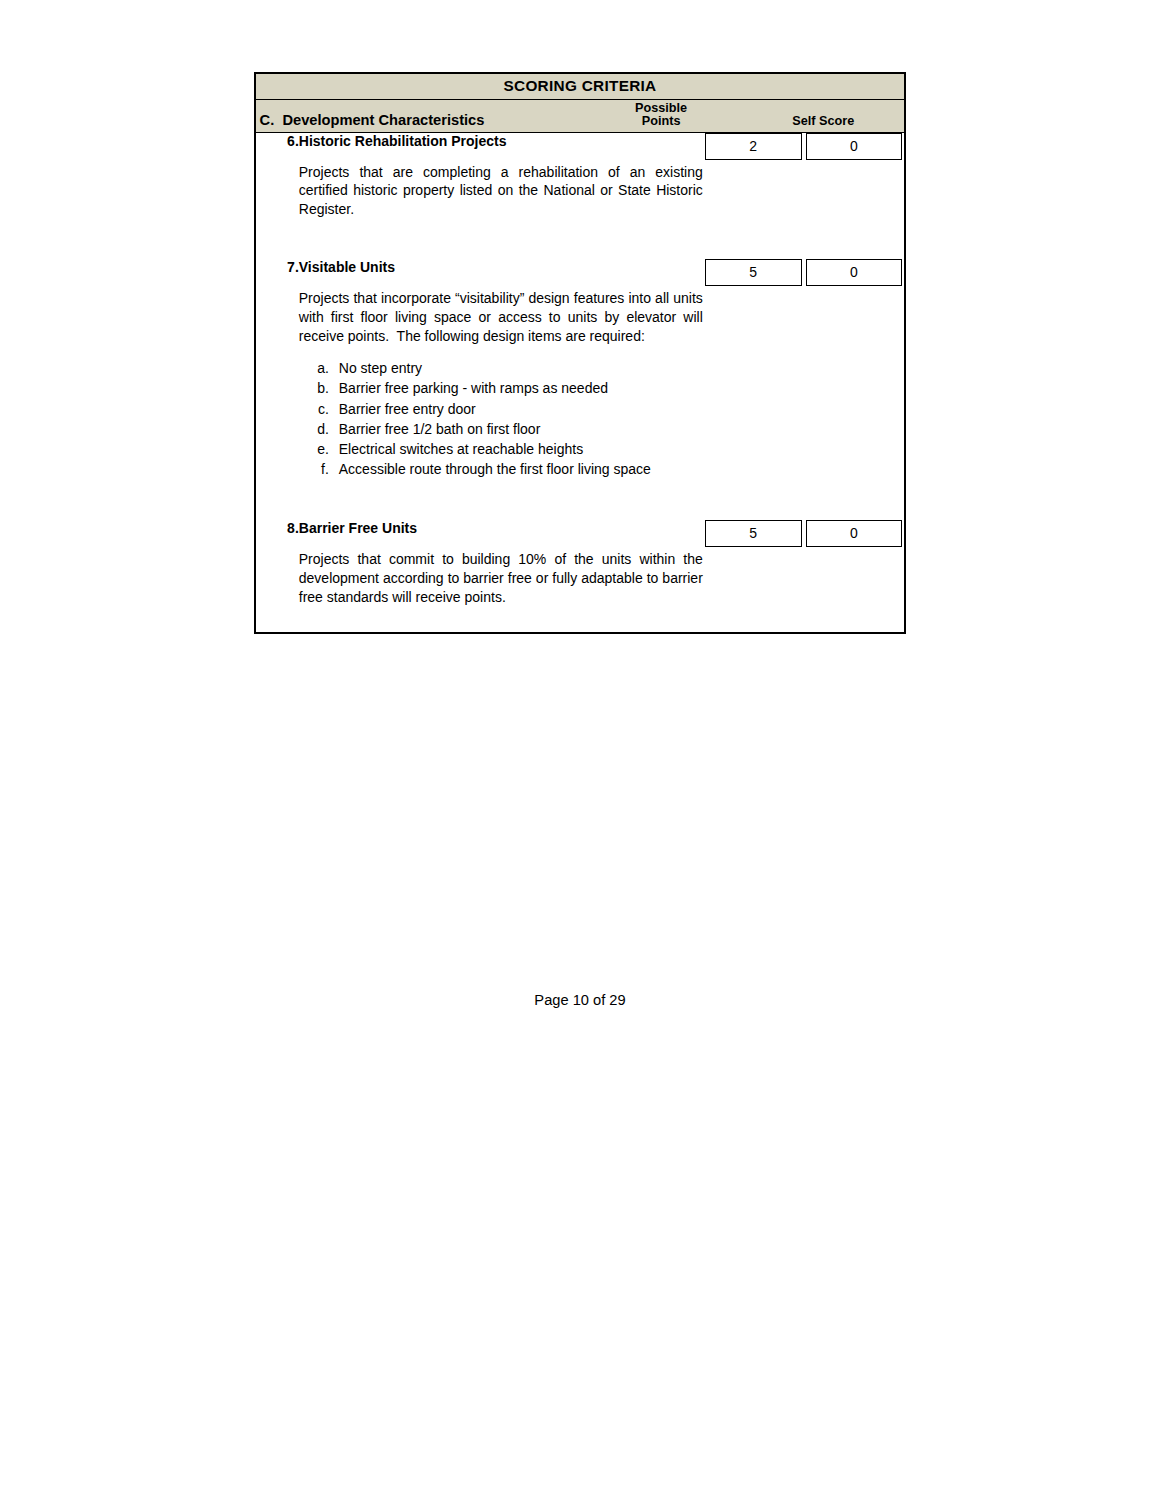| SCORING CRITERIA |
| C. Development Characteristics | Possible Points | Self Score |
| 6. | Historic Rehabilitation Projects Projects that are completing a rehabilitation of an existing certified historic property listed on the National or State Historic Register. | 2 | 0 |
| 7. | Visitable Units Projects that incorporate “visitability” design features into all units with first floor living space or access to units by elevator will receive points. The following design items are required: No step entry Barrier free parking - with ramps as needed Barrier free entry door Barrier free 1/2 bath on first floor Electrical switches at reachable heights Accessible route through the first floor living space | 5 | 0 |
| 8. | Barrier Free Units Projects that commit to building 10% of the units within the development according to barrier free or fully adaptable to barrier free standards will receive points. | 5 | 0 |
Page 10 of 29